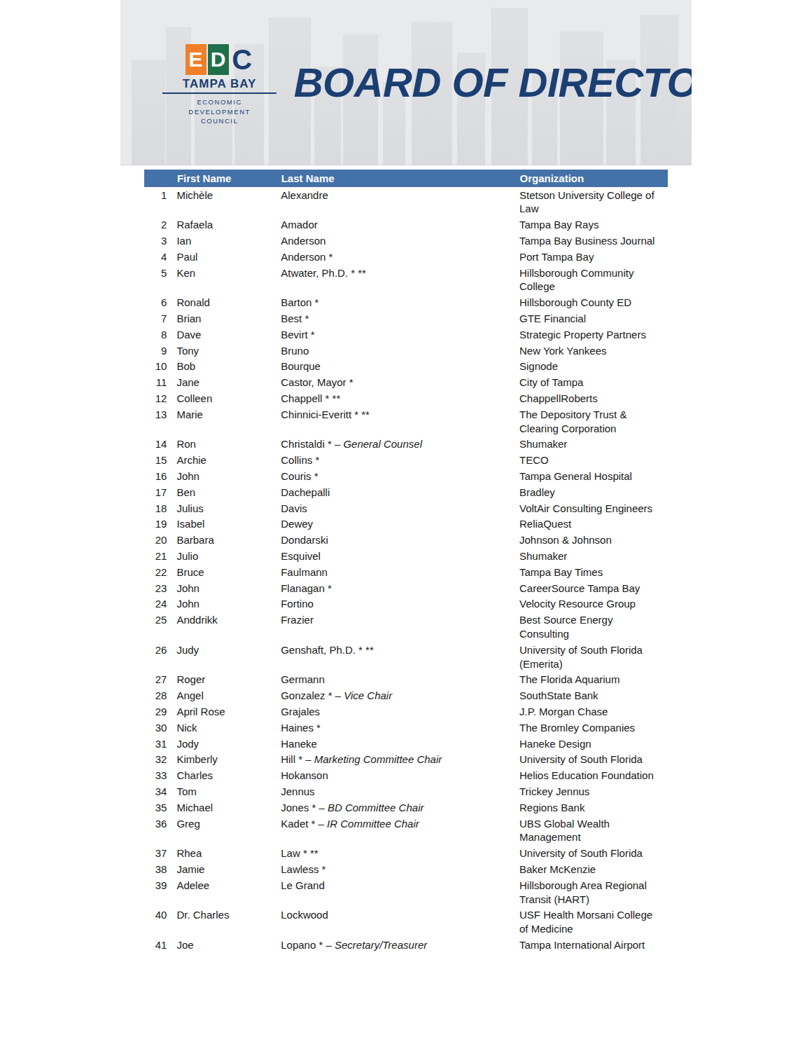EDC
TAMPA BAY
Economic
Development
Council
BOARD OF DIRECTORS
| | First Name | Last Name | Organization |
| --- | --- | --- | --- |
| 1 | Michèle | Alexandre | Stetson University College of Law |
| 2 | Rafaela | Amador | Tampa Bay Rays |
| 3 | Ian | Anderson | Tampa Bay Business Journal |
| 4 | Paul | Anderson * | Port Tampa Bay |
| 5 | Ken | Atwater, Ph.D. * ** | Hillsborough Community College |
| 6 | Ronald | Barton * | Hillsborough County ED |
| 7 | Brian | Best * | GTE Financial |
| 8 | Dave | Bevirt * | Strategic Property Partners |
| 9 | Tony | Bruno | New York Yankees |
| 10 | Bob | Bourque | Signode |
| 11 | Jane | Castor, Mayor * | City of Tampa |
| 12 | Colleen | Chappell * ** | ChappellRoberts |
| 13 | Marie | Chinnici-Everitt * ** | The Depository Trust & Clearing Corporation |
| 14 | Ron | Christaldi * – General Counsel | Shumaker |
| 15 | Archie | Collins * | TECO |
| 16 | John | Couris * | Tampa General Hospital |
| 17 | Ben | Dachepalli | Bradley |
| 18 | Julius | Davis | VoltAir Consulting Engineers |
| 19 | Isabel | Dewey | ReliaQuest |
| 20 | Barbara | Dondarski | Johnson & Johnson |
| 21 | Julio | Esquivel | Shumaker |
| 22 | Bruce | Faulmann | Tampa Bay Times |
| 23 | John | Flanagan * | CareerSource Tampa Bay |
| 24 | John | Fortino | Velocity Resource Group |
| 25 | Anddrikk | Frazier | Best Source Energy Consulting |
| 26 | Judy | Genshaft, Ph.D. * ** | University of South Florida (Emerita) |
| 27 | Roger | Germann | The Florida Aquarium |
| 28 | Angel | Gonzalez * – Vice Chair | SouthState Bank |
| 29 | April Rose | Grajales | J.P. Morgan Chase |
| 30 | Nick | Haines * | The Bromley Companies |
| 31 | Jody | Haneke | Haneke Design |
| 32 | Kimberly | Hill * – Marketing Committee Chair | University of South Florida |
| 33 | Charles | Hokanson | Helios Education Foundation |
| 34 | Tom | Jennus | Trickey Jennus |
| 35 | Michael | Jones * – BD Committee Chair | Regions Bank |
| 36 | Greg | Kadet * – IR Committee Chair | UBS Global Wealth Management |
| 37 | Rhea | Law * ** | University of South Florida |
| 38 | Jamie | Lawless * | Baker McKenzie |
| 39 | Adelee | Le Grand | Hillsborough Area Regional Transit (HART) |
| 40 | Dr. Charles | Lockwood | USF Health Morsani College of Medicine |
| 41 | Joe | Lopano * – Secretary/Treasurer | Tampa International Airport |